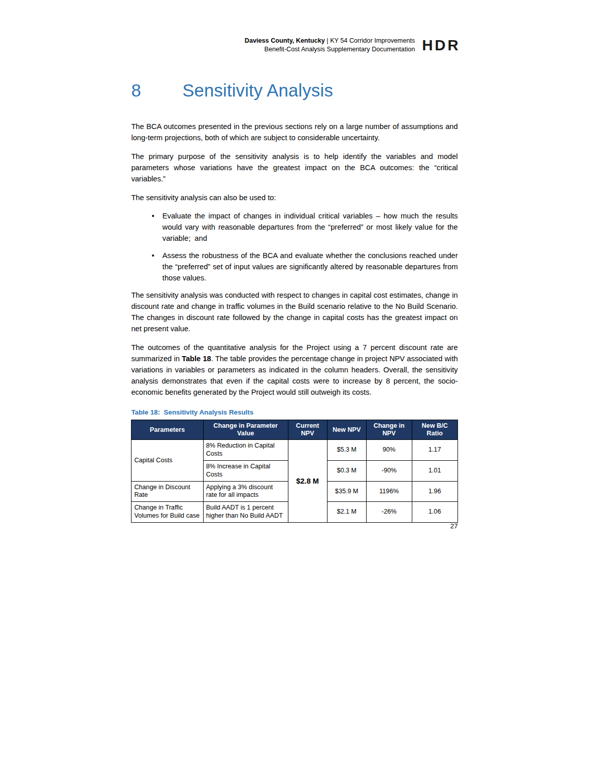Daviess County, Kentucky | KY 54 Corridor Improvements
Benefit-Cost Analysis Supplementary Documentation
H D R
8 Sensitivity Analysis
The BCA outcomes presented in the previous sections rely on a large number of assumptions and long-term projections, both of which are subject to considerable uncertainty.
The primary purpose of the sensitivity analysis is to help identify the variables and model parameters whose variations have the greatest impact on the BCA outcomes: the “critical variables.”
The sensitivity analysis can also be used to:
Evaluate the impact of changes in individual critical variables – how much the results would vary with reasonable departures from the “preferred” or most likely value for the variable; and
Assess the robustness of the BCA and evaluate whether the conclusions reached under the “preferred” set of input values are significantly altered by reasonable departures from those values.
The sensitivity analysis was conducted with respect to changes in capital cost estimates, change in discount rate and change in traffic volumes in the Build scenario relative to the No Build Scenario. The changes in discount rate followed by the change in capital costs has the greatest impact on net present value.
The outcomes of the quantitative analysis for the Project using a 7 percent discount rate are summarized in Table 18. The table provides the percentage change in project NPV associated with variations in variables or parameters as indicated in the column headers. Overall, the sensitivity analysis demonstrates that even if the capital costs were to increase by 8 percent, the socio-economic benefits generated by the Project would still outweigh its costs.
Table 18: Sensitivity Analysis Results
| Parameters | Change in Parameter Value | Current NPV | New NPV | Change in NPV | New B/C Ratio |
| --- | --- | --- | --- | --- | --- |
| Capital Costs | 8% Reduction in Capital Costs | $2.8 M | $5.3 M | 90% | 1.17 |
| 8% Increase in Capital Costs | $0.3 M | -90% | 1.01 |
| Change in Discount Rate | Applying a 3% discount rate for all impacts | $35.9 M | 1196% | 1.96 |
| Change in Traffic Volumes for Build case | Build AADT is 1 percent higher than No Build AADT | $2.1 M | -26% | 1.06 |
27